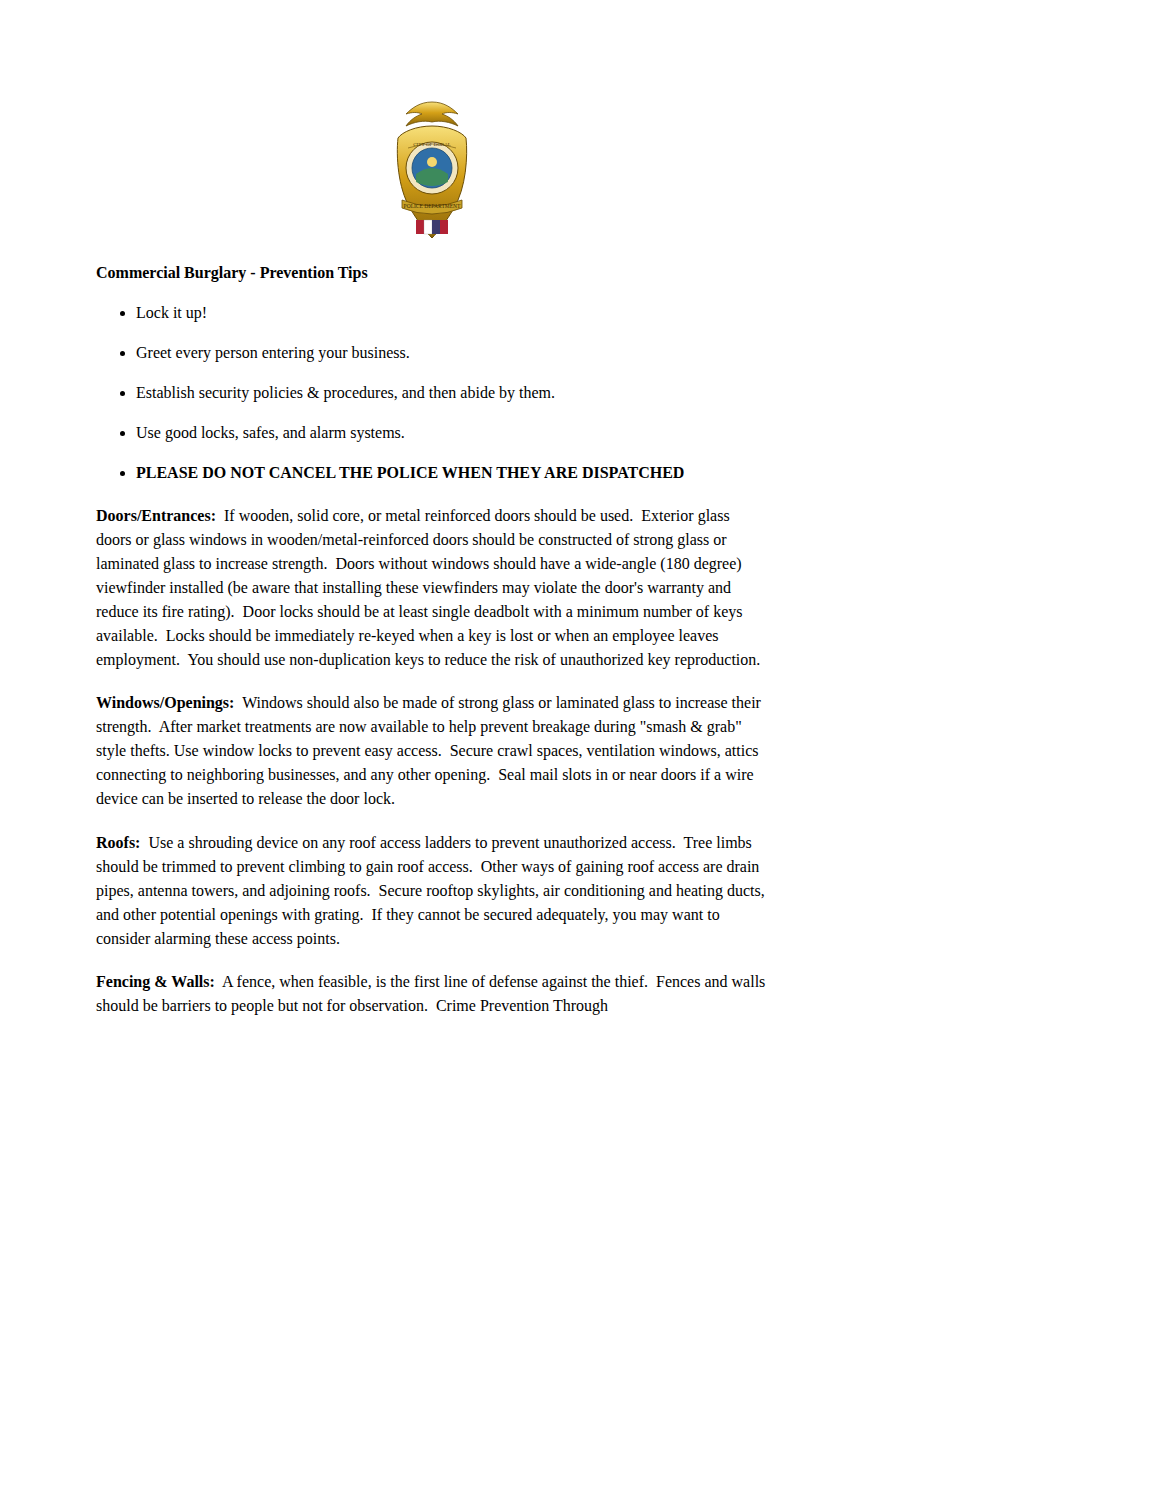CITY OF DORAL POLICE DEPARTMENT
Commercial Burglary - Prevention Tips
Lock it up!
Greet every person entering your business.
Establish security policies & procedures, and then abide by them.
Use good locks, safes, and alarm systems.
Please do not cancel the police when they are dispatched
Doors/Entrances: If wooden, solid core, or metal reinforced doors should be used. Exterior glass doors or glass windows in wooden/metal-reinforced doors should be constructed of strong glass or laminated glass to increase strength. Doors without windows should have a wide-angle (180 degree) viewfinder installed (be aware that installing these viewfinders may violate the door's warranty and reduce its fire rating). Door locks should be at least single deadbolt with a minimum number of keys available. Locks should be immediately re-keyed when a key is lost or when an employee leaves employment. You should use non-duplication keys to reduce the risk of unauthorized key reproduction.
Windows/Openings: Windows should also be made of strong glass or laminated glass to increase their strength. After market treatments are now available to help prevent breakage during "smash & grab" style thefts. Use window locks to prevent easy access. Secure crawl spaces, ventilation windows, attics connecting to neighboring businesses, and any other opening. Seal mail slots in or near doors if a wire device can be inserted to release the door lock.
Roofs: Use a shrouding device on any roof access ladders to prevent unauthorized access. Tree limbs should be trimmed to prevent climbing to gain roof access. Other ways of gaining roof access are drain pipes, antenna towers, and adjoining roofs. Secure rooftop skylights, air conditioning and heating ducts, and other potential openings with grating. If they cannot be secured adequately, you may want to consider alarming these access points.
Fencing & Walls: A fence, when feasible, is the first line of defense against the thief. Fences and walls should be barriers to people but not for observation. Crime Prevention Through